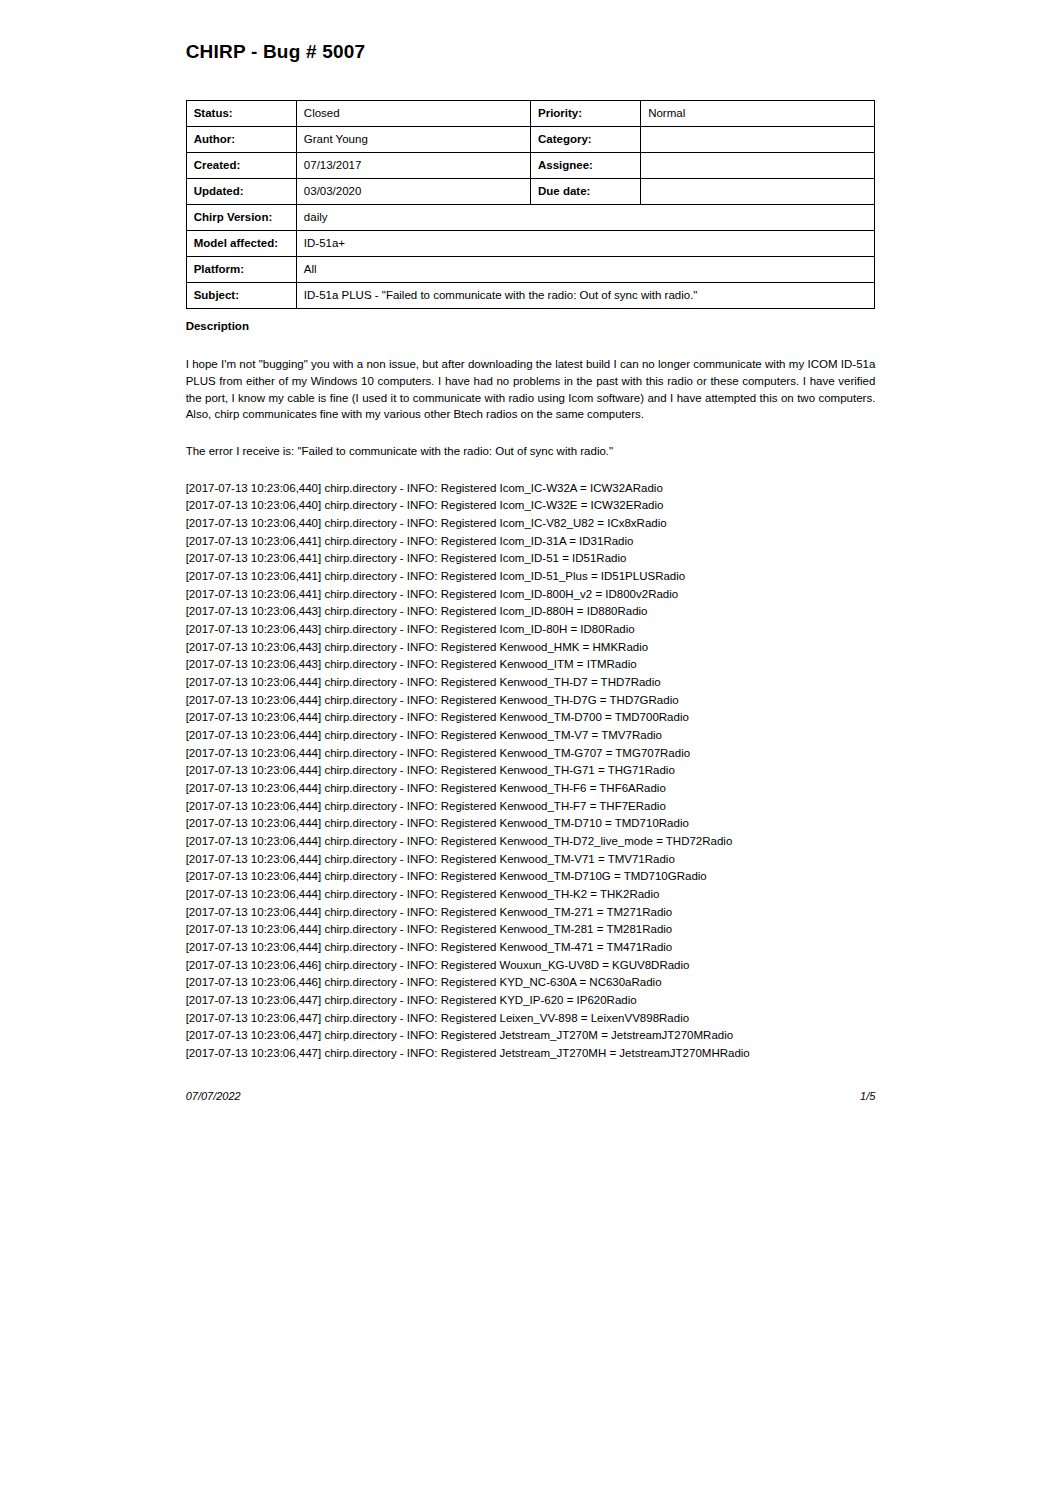CHIRP - Bug # 5007
| Status: | Closed | Priority: | Normal |
| Author: | Grant Young | Category: | |
| Created: | 07/13/2017 | Assignee: | |
| Updated: | 03/03/2020 | Due date: | |
| Chirp Version: | daily |
| Model affected: | ID-51a+ |
| Platform: | All |
| Subject: | ID-51a PLUS - "Failed to communicate with the radio: Out of sync with radio." |
Description
I hope I'm not "bugging" you with a non issue, but after downloading the latest build I can no longer communicate with my ICOM ID-51a PLUS from either of my Windows 10 computers. I have had no problems in the past with this radio or these computers. I have verified the port, I know my cable is fine (I used it to communicate with radio using Icom software) and I have attempted this on two computers. Also, chirp communicates fine with my various other Btech radios on the same computers.
The error I receive is: "Failed to communicate with the radio: Out of sync with radio."
[2017-07-13 10:23:06,440] chirp.directory - INFO: Registered Icom_IC-W32A = ICW32ARadio
[2017-07-13 10:23:06,440] chirp.directory - INFO: Registered Icom_IC-W32E = ICW32ERadio
[2017-07-13 10:23:06,440] chirp.directory - INFO: Registered Icom_IC-V82_U82 = ICx8xRadio
[2017-07-13 10:23:06,441] chirp.directory - INFO: Registered Icom_ID-31A = ID31Radio
[2017-07-13 10:23:06,441] chirp.directory - INFO: Registered Icom_ID-51 = ID51Radio
[2017-07-13 10:23:06,441] chirp.directory - INFO: Registered Icom_ID-51_Plus = ID51PLUSRadio
[2017-07-13 10:23:06,441] chirp.directory - INFO: Registered Icom_ID-800H_v2 = ID800v2Radio
[2017-07-13 10:23:06,443] chirp.directory - INFO: Registered Icom_ID-880H = ID880Radio
[2017-07-13 10:23:06,443] chirp.directory - INFO: Registered Icom_ID-80H = ID80Radio
[2017-07-13 10:23:06,443] chirp.directory - INFO: Registered Kenwood_HMK = HMKRadio
[2017-07-13 10:23:06,443] chirp.directory - INFO: Registered Kenwood_ITM = ITMRadio
[2017-07-13 10:23:06,444] chirp.directory - INFO: Registered Kenwood_TH-D7 = THD7Radio
[2017-07-13 10:23:06,444] chirp.directory - INFO: Registered Kenwood_TH-D7G = THD7GRadio
[2017-07-13 10:23:06,444] chirp.directory - INFO: Registered Kenwood_TM-D700 = TMD700Radio
[2017-07-13 10:23:06,444] chirp.directory - INFO: Registered Kenwood_TM-V7 = TMV7Radio
[2017-07-13 10:23:06,444] chirp.directory - INFO: Registered Kenwood_TM-G707 = TMG707Radio
[2017-07-13 10:23:06,444] chirp.directory - INFO: Registered Kenwood_TH-G71 = THG71Radio
[2017-07-13 10:23:06,444] chirp.directory - INFO: Registered Kenwood_TH-F6 = THF6ARadio
[2017-07-13 10:23:06,444] chirp.directory - INFO: Registered Kenwood_TH-F7 = THF7ERadio
[2017-07-13 10:23:06,444] chirp.directory - INFO: Registered Kenwood_TM-D710 = TMD710Radio
[2017-07-13 10:23:06,444] chirp.directory - INFO: Registered Kenwood_TH-D72_live_mode = THD72Radio
[2017-07-13 10:23:06,444] chirp.directory - INFO: Registered Kenwood_TM-V71 = TMV71Radio
[2017-07-13 10:23:06,444] chirp.directory - INFO: Registered Kenwood_TM-D710G = TMD710GRadio
[2017-07-13 10:23:06,444] chirp.directory - INFO: Registered Kenwood_TH-K2 = THK2Radio
[2017-07-13 10:23:06,444] chirp.directory - INFO: Registered Kenwood_TM-271 = TM271Radio
[2017-07-13 10:23:06,444] chirp.directory - INFO: Registered Kenwood_TM-281 = TM281Radio
[2017-07-13 10:23:06,444] chirp.directory - INFO: Registered Kenwood_TM-471 = TM471Radio
[2017-07-13 10:23:06,446] chirp.directory - INFO: Registered Wouxun_KG-UV8D = KGUV8DRadio
[2017-07-13 10:23:06,446] chirp.directory - INFO: Registered KYD_NC-630A = NC630aRadio
[2017-07-13 10:23:06,447] chirp.directory - INFO: Registered KYD_IP-620 = IP620Radio
[2017-07-13 10:23:06,447] chirp.directory - INFO: Registered Leixen_VV-898 = LeixenVV898Radio
[2017-07-13 10:23:06,447] chirp.directory - INFO: Registered Jetstream_JT270M = JetstreamJT270MRadio
[2017-07-13 10:23:06,447] chirp.directory - INFO: Registered Jetstream_JT270MH = JetstreamJT270MHRadio
07/07/2022 1/5